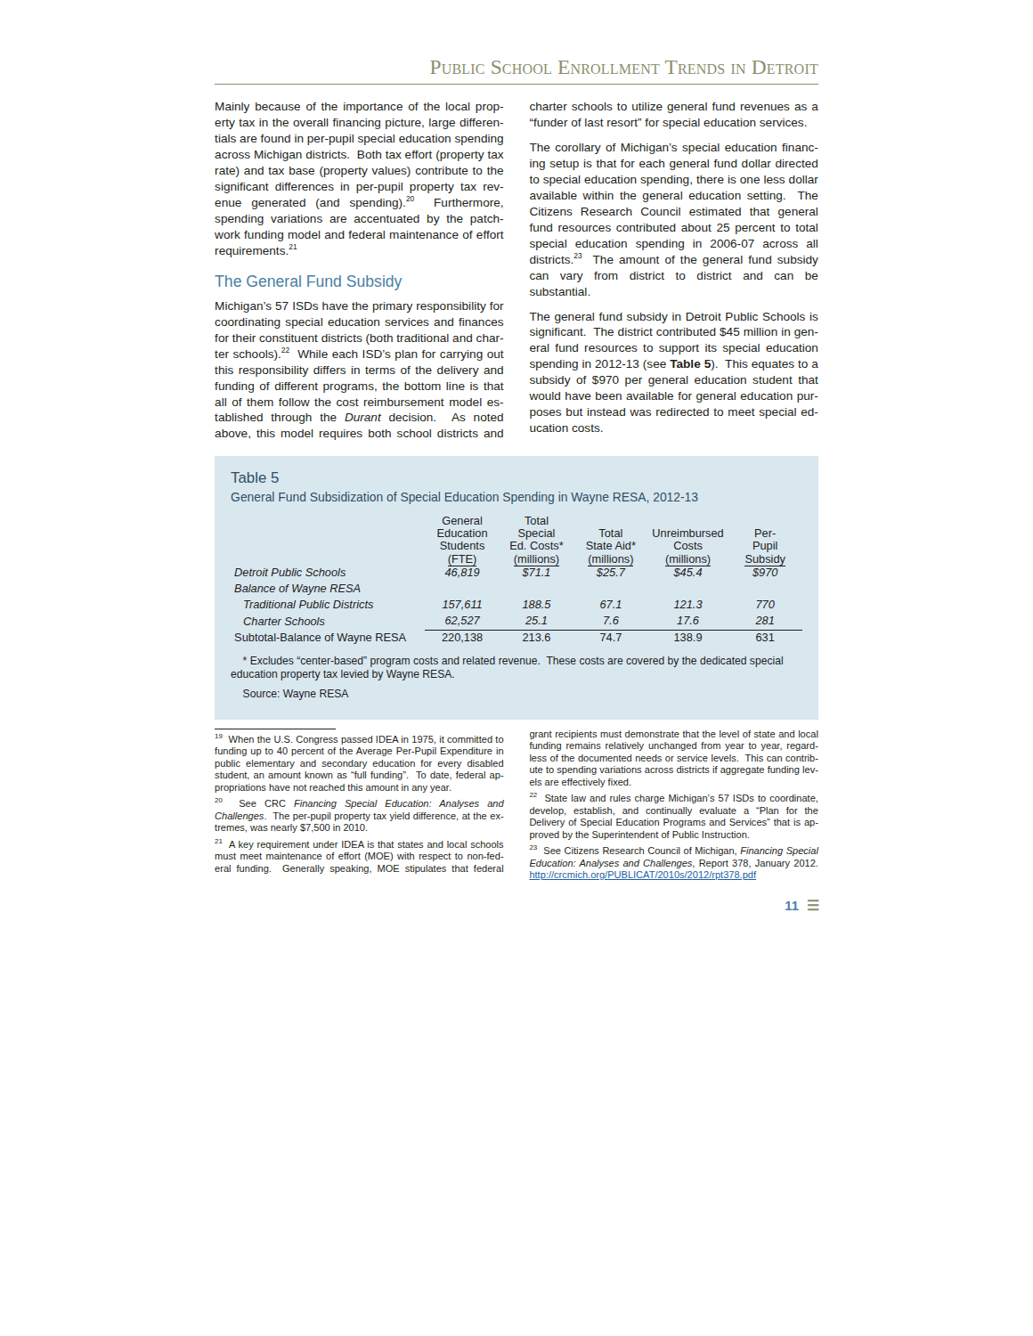Public School Enrollment Trends in Detroit
Mainly because of the importance of the local property tax in the overall financing picture, large differentials are found in per-pupil special education spending across Michigan districts. Both tax effort (property tax rate) and tax base (property values) contribute to the significant differences in per-pupil property tax revenue generated (and spending).20 Furthermore, spending variations are accentuated by the patchwork funding model and federal maintenance of effort requirements.21
The General Fund Subsidy
Michigan’s 57 ISDs have the primary responsibility for coordinating special education services and finances for their constituent districts (both traditional and charter schools).22 While each ISD’s plan for carrying out this responsibility differs in terms of the delivery and funding of different programs, the bottom line is that all of them follow the cost reimbursement model established through the Durant decision. As noted above, this model requires both school districts and charter schools to utilize general fund revenues as a “funder of last resort” for special education services.
The corollary of Michigan’s special education financing setup is that for each general fund dollar directed to special education spending, there is one less dollar available within the general education setting. The Citizens Research Council estimated that general fund resources contributed about 25 percent to total special education spending in 2006-07 across all districts.23 The amount of the general fund subsidy can vary from district to district and can be substantial.
The general fund subsidy in Detroit Public Schools is significant. The district contributed $45 million in general fund resources to support its special education spending in 2012-13 (see Table 5). This equates to a subsidy of $970 per general education student that would have been available for general education purposes but instead was redirected to meet special education costs.
Table 5
General Fund Subsidization of Special Education Spending in Wayne RESA, 2012-13
| | General Education Students (FTE) | Total Special Ed. Costs* (millions) | Total State Aid* (millions) | Unreimbursed Costs (millions) | Per- Pupil Subsidy |
| --- | --- | --- | --- | --- | --- |
| Detroit Public Schools | 46,819 | $71.1 | $25.7 | $45.4 | $970 |
| Balance of Wayne RESA | | | | | |
| Traditional Public Districts | 157,611 | 188.5 | 67.1 | 121.3 | 770 |
| Charter Schools | 62,527 | 25.1 | 7.6 | 17.6 | 281 |
| Subtotal-Balance of Wayne RESA | 220,138 | 213.6 | 74.7 | 138.9 | 631 |
* Excludes “center-based” program costs and related revenue. These costs are covered by the dedicated special education property tax levied by Wayne RESA.
Source: Wayne RESA
19 When the U.S. Congress passed IDEA in 1975, it committed to funding up to 40 percent of the Average Per-Pupil Expenditure in public elementary and secondary education for every disabled student, an amount known as “full funding”. To date, federal appropriations have not reached this amount in any year.
20 See CRC Financing Special Education: Analyses and Challenges. The per-pupil property tax yield difference, at the extremes, was nearly $7,500 in 2010.
21 A key requirement under IDEA is that states and local schools must meet maintenance of effort (MOE) with respect to non-federal funding. Generally speaking, MOE stipulates that federal grant recipients must demonstrate that the level of state and local funding remains relatively unchanged from year to year, regardless of the documented needs or service levels. This can contribute to spending variations across districts if aggregate funding levels are effectively fixed.
22 State law and rules charge Michigan’s 57 ISDs to coordinate, develop, establish, and continually evaluate a “Plan for the Delivery of Special Education Programs and Services” that is approved by the Superintendent of Public Instruction.
23 See Citizens Research Council of Michigan, Financing Special Education: Analyses and Challenges, Report 378, January 2012. http://crcmich.org/PUBLICAT/2010s/2012/rpt378.pdf
11 ☰